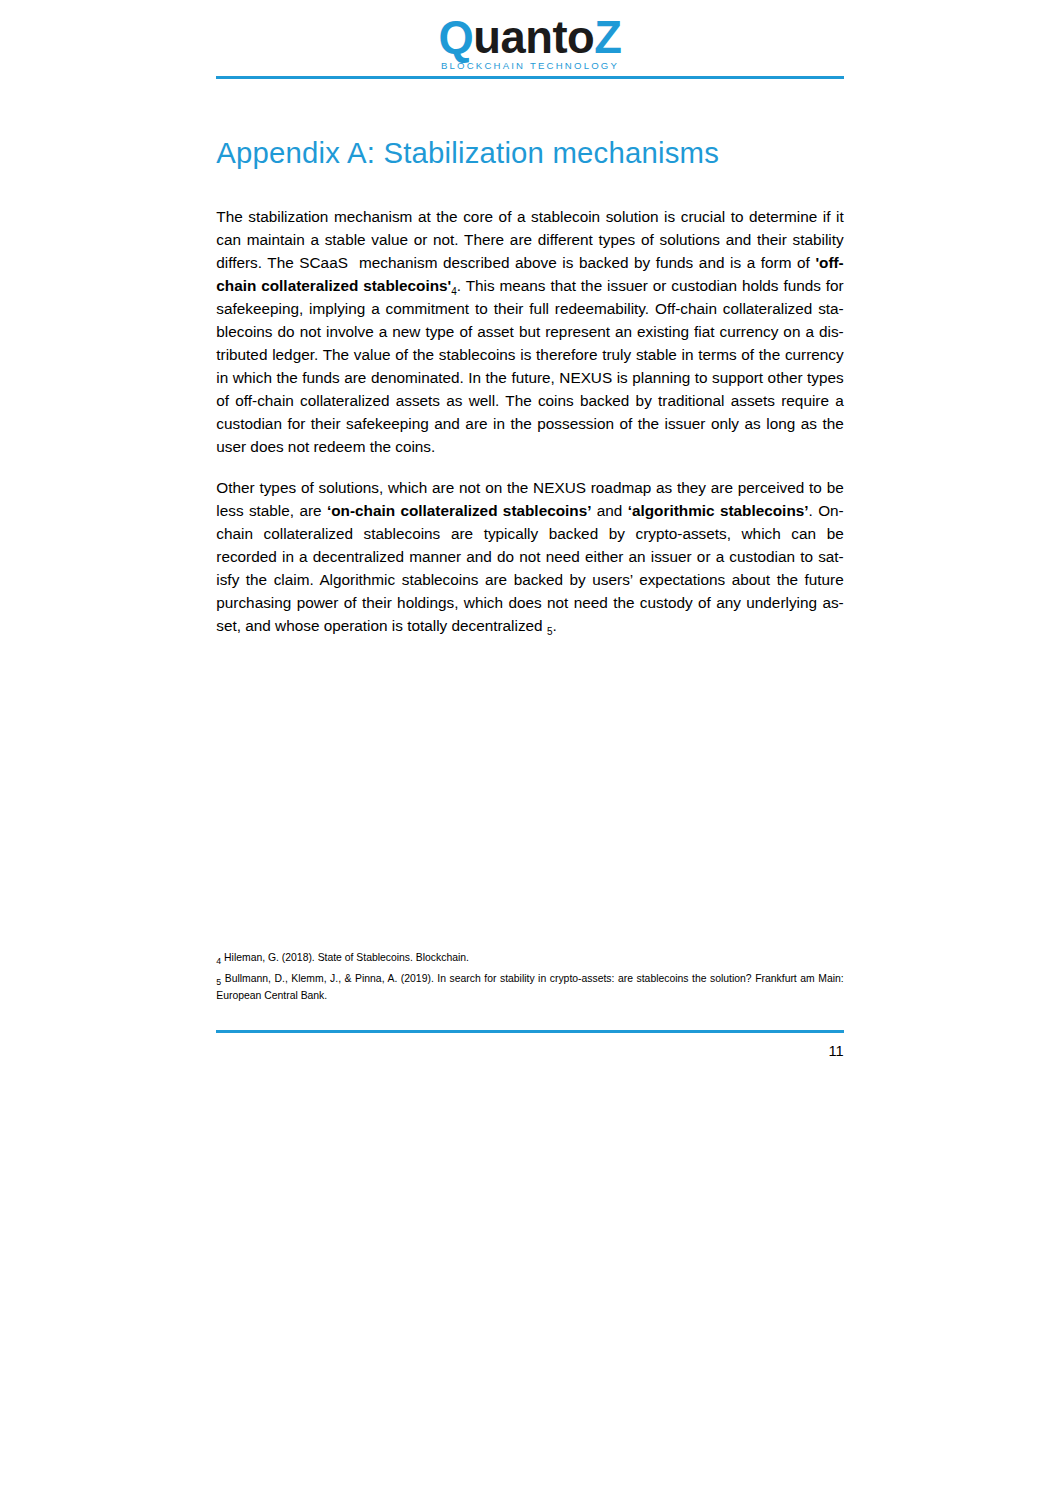QuantoZ
Blockchain Technology
Appendix A: Stabilization mechanisms
The stabilization mechanism at the core of a stablecoin solution is crucial to determine if it can maintain a stable value or not. There are different types of solutions and their stability differs. The SCaaS mechanism described above is backed by funds and is a form of 'off-chain collateralized stablecoins'4. This means that the issuer or custodian holds funds for safekeeping, implying a commitment to their full redeemability. Off-chain collateralized stablecoins do not involve a new type of asset but represent an existing fiat currency on a distributed ledger. The value of the stablecoins is therefore truly stable in terms of the currency in which the funds are denominated. In the future, NEXUS is planning to support other types of off-chain collateralized assets as well. The coins backed by traditional assets require a custodian for their safekeeping and are in the possession of the issuer only as long as the user does not redeem the coins.
Other types of solutions, which are not on the NEXUS roadmap as they are perceived to be less stable, are ‘on-chain collateralized stablecoins’ and ‘algorithmic stablecoins’. On-chain collateralized stablecoins are typically backed by crypto-assets, which can be recorded in a decentralized manner and do not need either an issuer or a custodian to satisfy the claim. Algorithmic stablecoins are backed by users’ expectations about the future purchasing power of their holdings, which does not need the custody of any underlying asset, and whose operation is totally decentralized 5.
4 Hileman, G. (2018). State of Stablecoins. Blockchain.
5 Bullmann, D., Klemm, J., & Pinna, A. (2019). In search for stability in crypto-assets: are stablecoins the solution? Frankfurt am Main: European Central Bank.
11